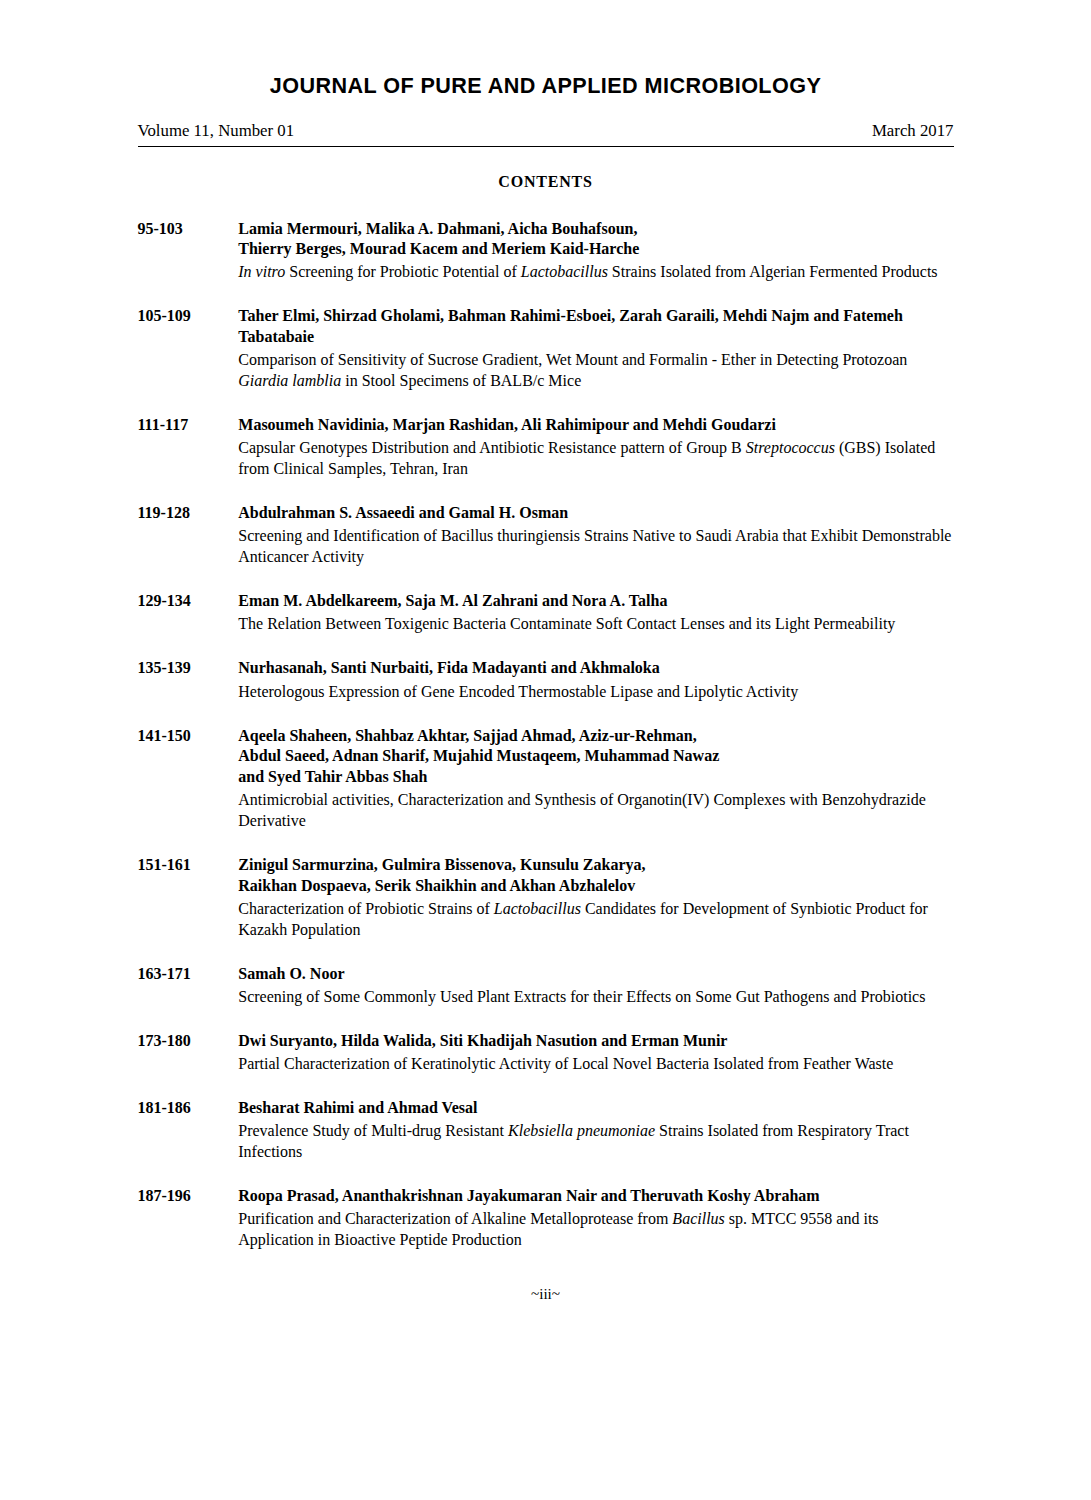JOURNAL OF PURE AND APPLIED MICROBIOLOGY
Volume 11, Number 01 March 2017
CONTENTS
95-103
Lamia Mermouri, Malika A. Dahmani, Aicha Bouhafsoun,
Thierry Berges, Mourad Kacem and Meriem Kaid-Harche
In vitro Screening for Probiotic Potential of Lactobacillus Strains Isolated from Algerian Fermented Products
105-109
Taher Elmi, Shirzad Gholami, Bahman Rahimi-Esboei, Zarah Garaili, Mehdi Najm and Fatemeh Tabatabaie
Comparison of Sensitivity of Sucrose Gradient, Wet Mount and Formalin - Ether in Detecting Protozoan Giardia lamblia in Stool Specimens of BALB/c Mice
111-117
Masoumeh Navidinia, Marjan Rashidan, Ali Rahimipour and Mehdi Goudarzi
Capsular Genotypes Distribution and Antibiotic Resistance pattern of Group B Streptococcus (GBS) Isolated from Clinical Samples, Tehran, Iran
119-128
Abdulrahman S. Assaeedi and Gamal H. Osman
Screening and Identification of Bacillus thuringiensis Strains Native to Saudi Arabia that Exhibit Demonstrable Anticancer Activity
129-134
Eman M. Abdelkareem, Saja M. Al Zahrani and Nora A. Talha
The Relation Between Toxigenic Bacteria Contaminate Soft Contact Lenses and its Light Permeability
135-139
Nurhasanah, Santi Nurbaiti, Fida Madayanti and Akhmaloka
Heterologous Expression of Gene Encoded Thermostable Lipase and Lipolytic Activity
141-150
Aqeela Shaheen, Shahbaz Akhtar, Sajjad Ahmad, Aziz-ur-Rehman,
Abdul Saeed, Adnan Sharif, Mujahid Mustaqeem, Muhammad Nawaz
and Syed Tahir Abbas Shah
Antimicrobial activities, Characterization and Synthesis of Organotin(IV) Complexes with Benzohydrazide Derivative
151-161
Zinigul Sarmurzina, Gulmira Bissenova, Kunsulu Zakarya,
Raikhan Dospaeva, Serik Shaikhin and Akhan Abzhalelov
Characterization of Probiotic Strains of Lactobacillus Candidates for Development of Synbiotic Product for Kazakh Population
163-171
Samah O. Noor
Screening of Some Commonly Used Plant Extracts for their Effects on Some Gut Pathogens and Probiotics
173-180
Dwi Suryanto, Hilda Walida, Siti Khadijah Nasution and Erman Munir
Partial Characterization of Keratinolytic Activity of Local Novel Bacteria Isolated from Feather Waste
181-186
Besharat Rahimi and Ahmad Vesal
Prevalence Study of Multi-drug Resistant Klebsiella pneumoniae Strains Isolated from Respiratory Tract Infections
187-196
Roopa Prasad, Ananthakrishnan Jayakumaran Nair and Theruvath Koshy Abraham
Purification and Characterization of Alkaline Metalloprotease from Bacillus sp. MTCC 9558 and its Application in Bioactive Peptide Production
~iii~